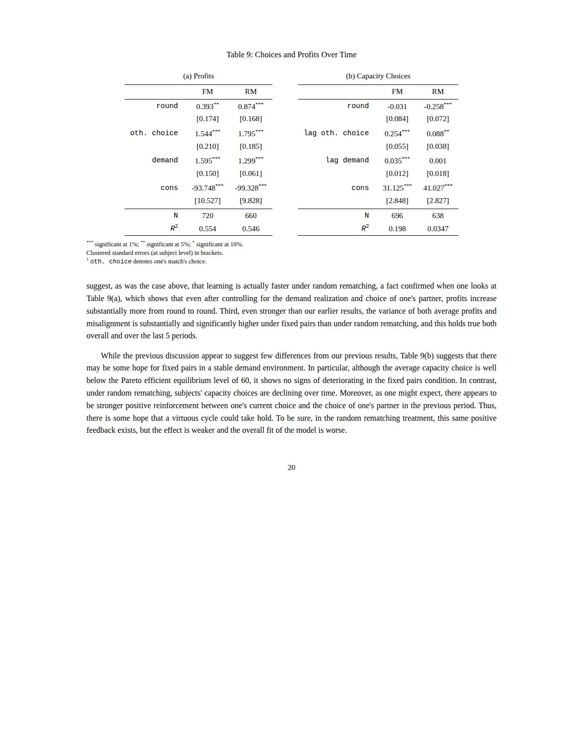Table 9: Choices and Profits Over Time
(a) Profits
| | FM | RM |
| --- | --- | --- |
| round | 0.393 ** | 0.874 *** |
| | [0.174] | [0.168] |
| oth. choice | 1.544 *** | 1.795 *** |
| | [0.210] | [0.185] |
| demand | 1.595 *** | 1.299 *** |
| | [0.150] | [0.061] |
| cons | -93.748 *** | -99.328 *** |
| | [10.527] | [9.828] |
| N | 720 | 660 |
| R 2 | 0.554 | 0.546 |
(b) Capacity Choices
| | FM | RM |
| --- | --- | --- |
| round | -0.031 | -0.258 *** |
| | [0.084] | [0.072] |
| lag oth. choice | 0.254 *** | 0.088 ** |
| | [0.055] | [0.038] |
| lag demand | 0.035 *** | 0.001 |
| | [0.012] | [0.018] |
| cons | 31.125 *** | 41.027 *** |
| | [2.848] | [2.827] |
| N | 696 | 638 |
| R 2 | 0.198 | 0.0347 |
*** significant at 1%; ** significant at 5%; * significant at 10%.
Clustered standard errors (at subject level) in brackets.
† oth. choice denotes one's match's choice.
suggest, as was the case above, that learning is actually faster under random rematching, a fact confirmed when one looks at Table 9(a), which shows that even after controlling for the demand realization and choice of one's partner, profits increase substantially more from round to round. Third, even stronger than our earlier results, the variance of both average profits and misalignment is substantially and significantly higher under fixed pairs than under random rematching, and this holds true both overall and over the last 5 periods.
While the previous discussion appear to suggest few differences from our previous results, Table 9(b) suggests that there may be some hope for fixed pairs in a stable demand environment. In particular, although the average capacity choice is well below the Pareto efficient equilibrium level of 60, it shows no signs of deteriorating in the fixed pairs condition. In contrast, under random rematching, subjects' capacity choices are declining over time. Moreover, as one might expect, there appears to be stronger positive reinforcement between one's current choice and the choice of one's partner in the previous period. Thus, there is some hope that a virtuous cycle could take hold. To be sure, in the random rematching treatment, this same positive feedback exists, but the effect is weaker and the overall fit of the model is worse.
20